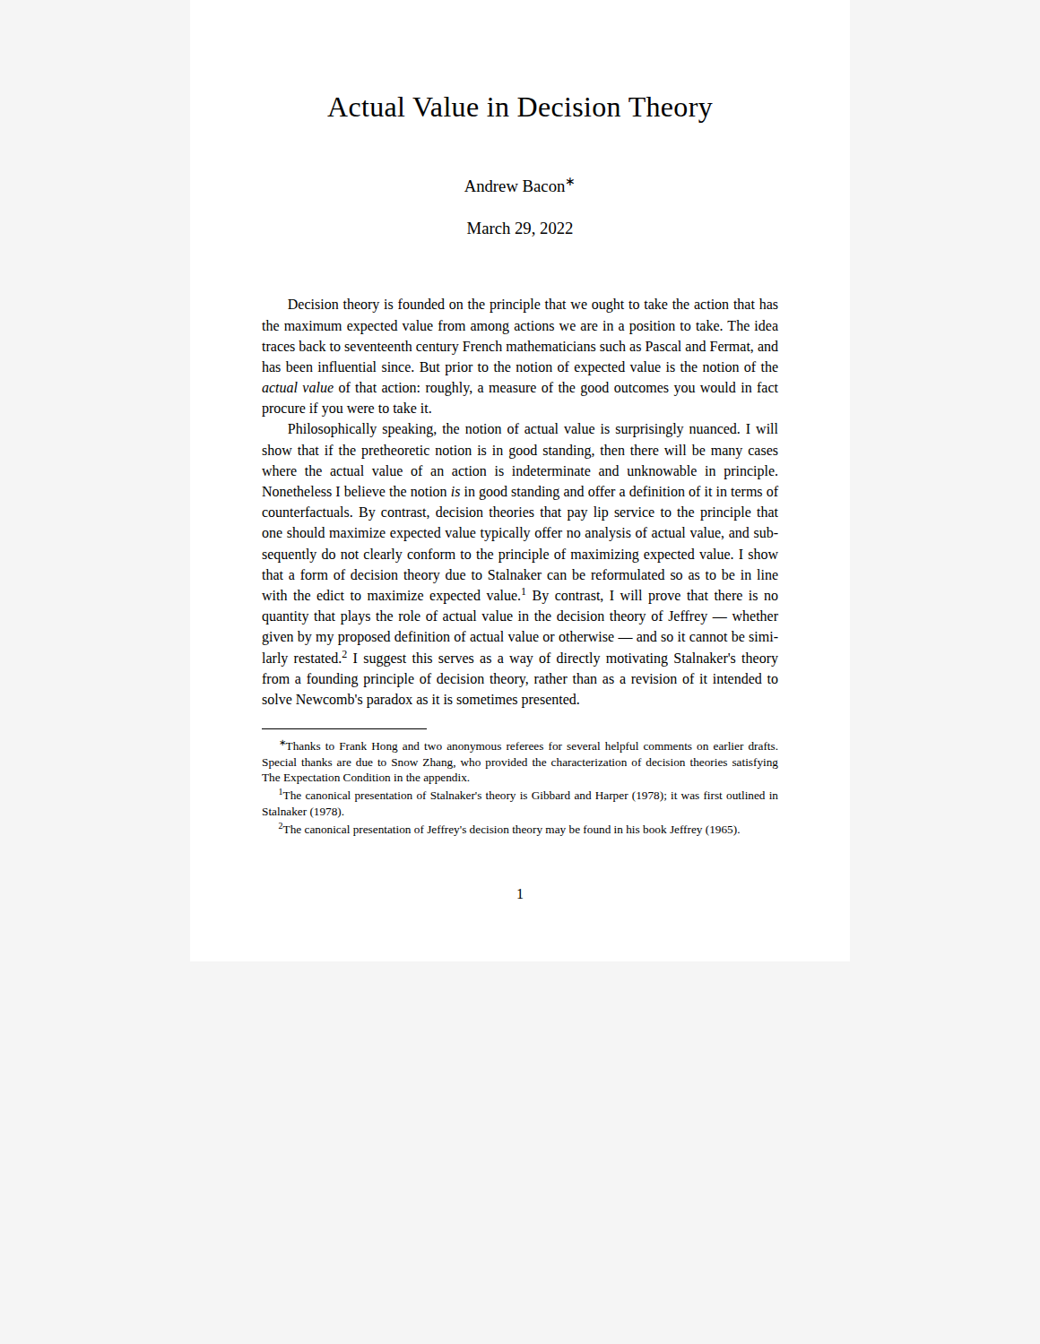Actual Value in Decision Theory
Andrew Bacon∗
March 29, 2022
Decision theory is founded on the principle that we ought to take the action that has the maximum expected value from among actions we are in a position to take. The idea traces back to seventeenth century French mathematicians such as Pascal and Fermat, and has been influential since. But prior to the notion of expected value is the notion of the actual value of that action: roughly, a measure of the good outcomes you would in fact procure if you were to take it.
Philosophically speaking, the notion of actual value is surprisingly nuanced. I will show that if the pretheoretic notion is in good standing, then there will be many cases where the actual value of an action is indeterminate and unknowable in principle. Nonetheless I believe the notion is in good standing and offer a definition of it in terms of counterfactuals. By contrast, decision theories that pay lip service to the principle that one should maximize expected value typically offer no analysis of actual value, and subsequently do not clearly conform to the principle of maximizing expected value. I show that a form of decision theory due to Stalnaker can be reformulated so as to be in line with the edict to maximize expected value.1 By contrast, I will prove that there is no quantity that plays the role of actual value in the decision theory of Jeffrey — whether given by my proposed definition of actual value or otherwise — and so it cannot be similarly restated.2 I suggest this serves as a way of directly motivating Stalnaker's theory from a founding principle of decision theory, rather than as a revision of it intended to solve Newcomb's paradox as it is sometimes presented.
∗Thanks to Frank Hong and two anonymous referees for several helpful comments on earlier drafts. Special thanks are due to Snow Zhang, who provided the characterization of decision theories satisfying The Expectation Condition in the appendix.
1The canonical presentation of Stalnaker's theory is Gibbard and Harper (1978); it was first outlined in Stalnaker (1978).
2The canonical presentation of Jeffrey's decision theory may be found in his book Jeffrey (1965).
1